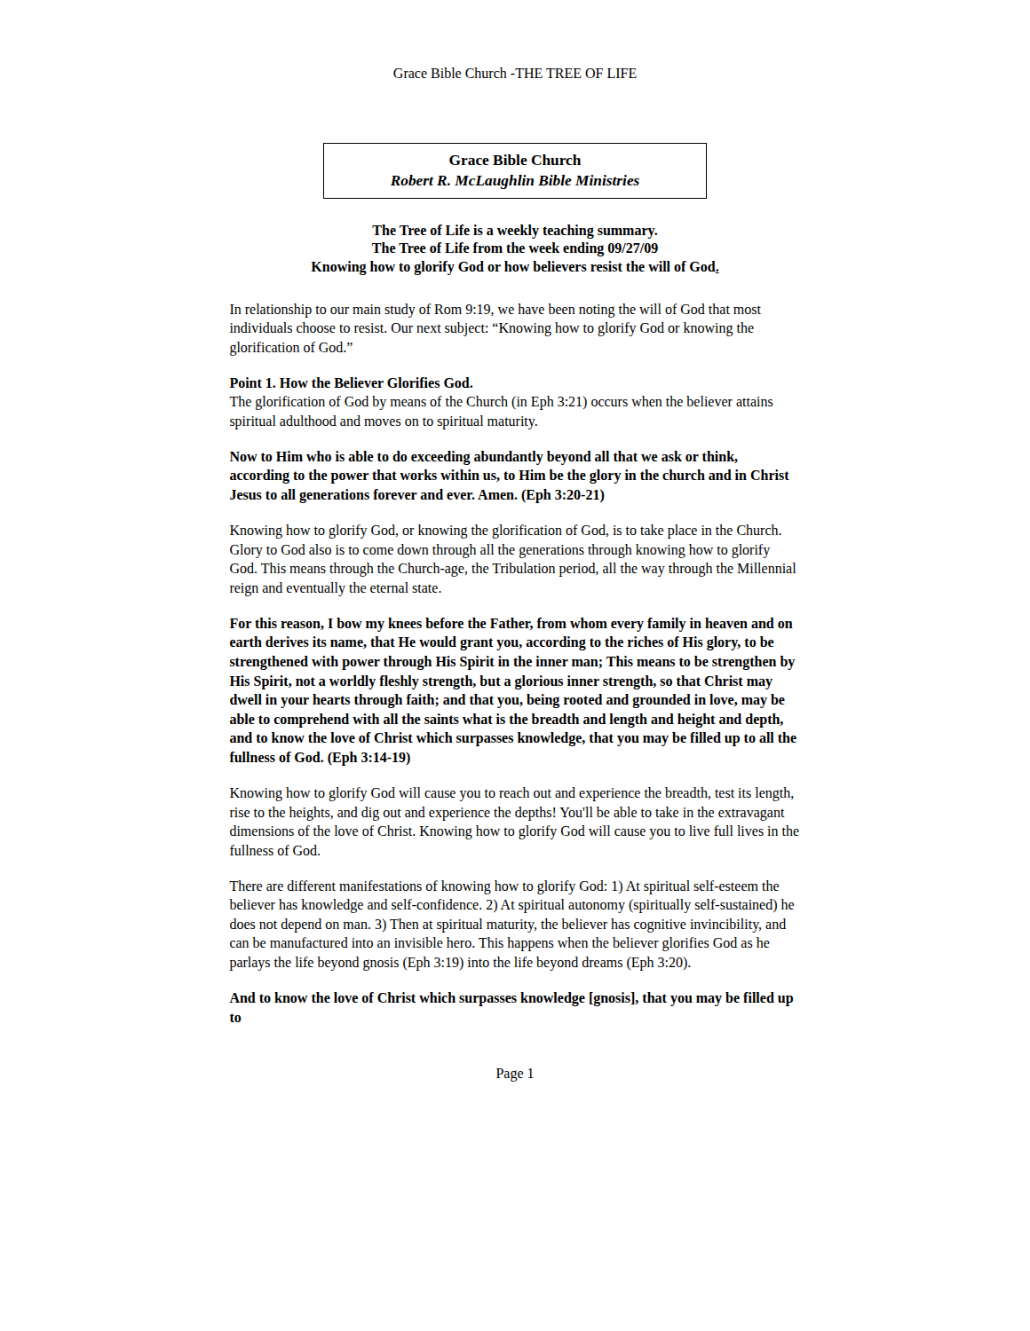Grace Bible Church -THE TREE OF LIFE
Grace Bible Church
Robert R. McLaughlin Bible Ministries
The Tree of Life is a weekly teaching summary.
The Tree of Life from the week ending 09/27/09
Knowing how to glorify God or how believers resist the will of God.
In relationship to our main study of Rom 9:19, we have been noting the will of God that most individuals choose to resist. Our next subject: “Knowing how to glorify God or knowing the glorification of God.”
Point 1. How the Believer Glorifies God.
The glorification of God by means of the Church (in Eph 3:21) occurs when the believer attains spiritual adulthood and moves on to spiritual maturity.
Now to Him who is able to do exceeding abundantly beyond all that we ask or think, according to the power that works within us, to Him be the glory in the church and in Christ Jesus to all generations forever and ever. Amen. (Eph 3:20-21)
Knowing how to glorify God, or knowing the glorification of God, is to take place in the Church. Glory to God also is to come down through all the generations through knowing how to glorify God. This means through the Church-age, the Tribulation period, all the way through the Millennial reign and eventually the eternal state.
For this reason, I bow my knees before the Father, from whom every family in heaven and on earth derives its name, that He would grant you, according to the riches of His glory, to be strengthened with power through His Spirit in the inner man; This means to be strengthen by His Spirit, not a worldly fleshly strength, but a glorious inner strength, so that Christ may dwell in your hearts through faith; and that you, being rooted and grounded in love, may be able to comprehend with all the saints what is the breadth and length and height and depth, and to know the love of Christ which surpasses knowledge, that you may be filled up to all the fullness of God. (Eph 3:14-19)
Knowing how to glorify God will cause you to reach out and experience the breadth, test its length, rise to the heights, and dig out and experience the depths! You'll be able to take in the extravagant dimensions of the love of Christ. Knowing how to glorify God will cause you to live full lives in the fullness of God.
There are different manifestations of knowing how to glorify God: 1) At spiritual self-esteem the believer has knowledge and self-confidence. 2) At spiritual autonomy (spiritually self-sustained) he does not depend on man. 3) Then at spiritual maturity, the believer has cognitive invincibility, and can be manufactured into an invisible hero. This happens when the believer glorifies God as he parlays the life beyond gnosis (Eph 3:19) into the life beyond dreams (Eph 3:20).
And to know the love of Christ which surpasses knowledge [gnosis], that you may be filled up to
Page 1